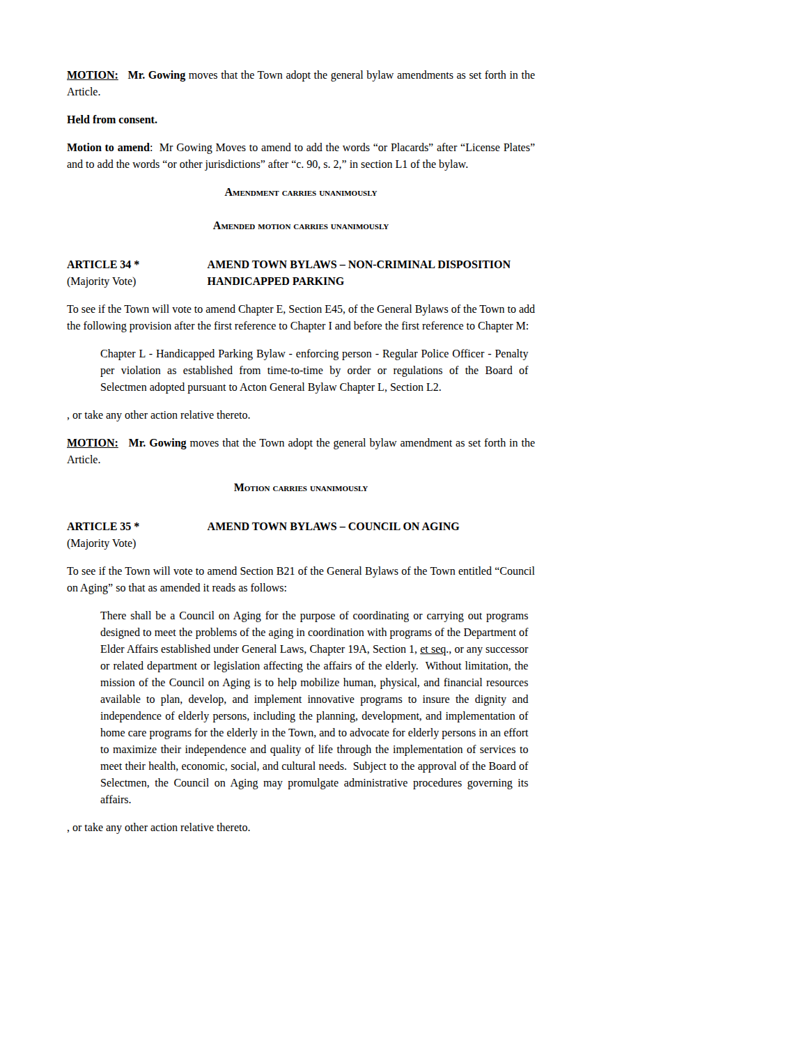MOTION: Mr. Gowing moves that the Town adopt the general bylaw amendments as set forth in the Article.
Held from consent.
Motion to amend: Mr Gowing Moves to amend to add the words “or Placards” after “License Plates” and to add the words “or other jurisdictions” after “c. 90, s. 2,” in section L1 of the bylaw.
Amendment carries unanimously
Amended motion carries unanimously
| ARTICLE 34 * | AMEND TOWN BYLAWS – NON-CRIMINAL DISPOSITION |
| (Majority Vote) | HANDICAPPED PARKING |
To see if the Town will vote to amend Chapter E, Section E45, of the General Bylaws of the Town to add the following provision after the first reference to Chapter I and before the first reference to Chapter M:
Chapter L - Handicapped Parking Bylaw - enforcing person - Regular Police Officer - Penalty per violation as established from time-to-time by order or regulations of the Board of Selectmen adopted pursuant to Acton General Bylaw Chapter L, Section L2.
, or take any other action relative thereto.
MOTION: Mr. Gowing moves that the Town adopt the general bylaw amendment as set forth in the Article.
Motion carries unanimously
| ARTICLE 35 * | AMEND TOWN BYLAWS – COUNCIL ON AGING |
| (Majority Vote) | |
To see if the Town will vote to amend Section B21 of the General Bylaws of the Town entitled “Council on Aging” so that as amended it reads as follows:
There shall be a Council on Aging for the purpose of coordinating or carrying out programs designed to meet the problems of the aging in coordination with programs of the Department of Elder Affairs established under General Laws, Chapter 19A, Section 1, et seq., or any successor or related department or legislation affecting the affairs of the elderly. Without limitation, the mission of the Council on Aging is to help mobilize human, physical, and financial resources available to plan, develop, and implement innovative programs to insure the dignity and independence of elderly persons, including the planning, development, and implementation of home care programs for the elderly in the Town, and to advocate for elderly persons in an effort to maximize their independence and quality of life through the implementation of services to meet their health, economic, social, and cultural needs. Subject to the approval of the Board of Selectmen, the Council on Aging may promulgate administrative procedures governing its affairs.
, or take any other action relative thereto.